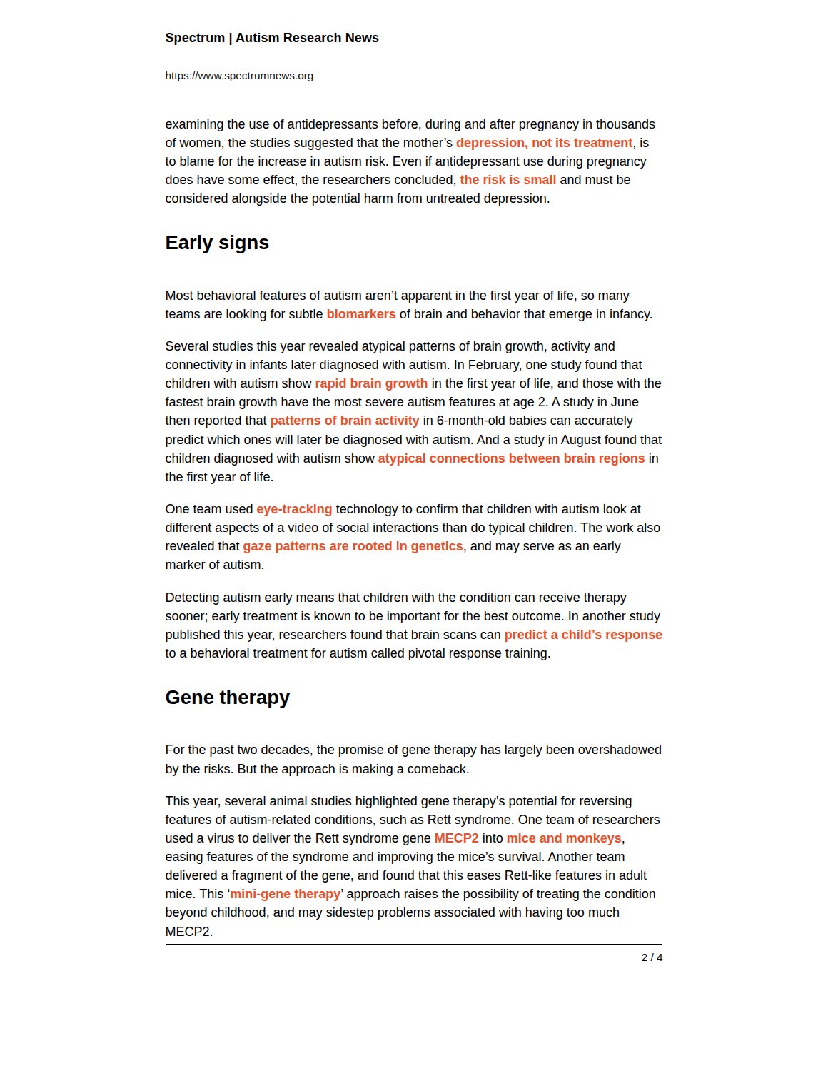Spectrum | Autism Research News
https://www.spectrumnews.org
examining the use of antidepressants before, during and after pregnancy in thousands of women, the studies suggested that the mother’s depression, not its treatment, is to blame for the increase in autism risk. Even if antidepressant use during pregnancy does have some effect, the researchers concluded, the risk is small and must be considered alongside the potential harm from untreated depression.
Early signs
Most behavioral features of autism aren’t apparent in the first year of life, so many teams are looking for subtle biomarkers of brain and behavior that emerge in infancy.
Several studies this year revealed atypical patterns of brain growth, activity and connectivity in infants later diagnosed with autism. In February, one study found that children with autism show rapid brain growth in the first year of life, and those with the fastest brain growth have the most severe autism features at age 2. A study in June then reported that patterns of brain activity in 6-month-old babies can accurately predict which ones will later be diagnosed with autism. And a study in August found that children diagnosed with autism show atypical connections between brain regions in the first year of life.
One team used eye-tracking technology to confirm that children with autism look at different aspects of a video of social interactions than do typical children. The work also revealed that gaze patterns are rooted in genetics, and may serve as an early marker of autism.
Detecting autism early means that children with the condition can receive therapy sooner; early treatment is known to be important for the best outcome. In another study published this year, researchers found that brain scans can predict a child’s response to a behavioral treatment for autism called pivotal response training.
Gene therapy
For the past two decades, the promise of gene therapy has largely been overshadowed by the risks. But the approach is making a comeback.
This year, several animal studies highlighted gene therapy’s potential for reversing features of autism-related conditions, such as Rett syndrome. One team of researchers used a virus to deliver the Rett syndrome gene MECP2 into mice and monkeys, easing features of the syndrome and improving the mice’s survival. Another team delivered a fragment of the gene, and found that this eases Rett-like features in adult mice. This ‘mini-gene therapy’ approach raises the possibility of treating the condition beyond childhood, and may sidestep problems associated with having too much MECP2.
2 / 4